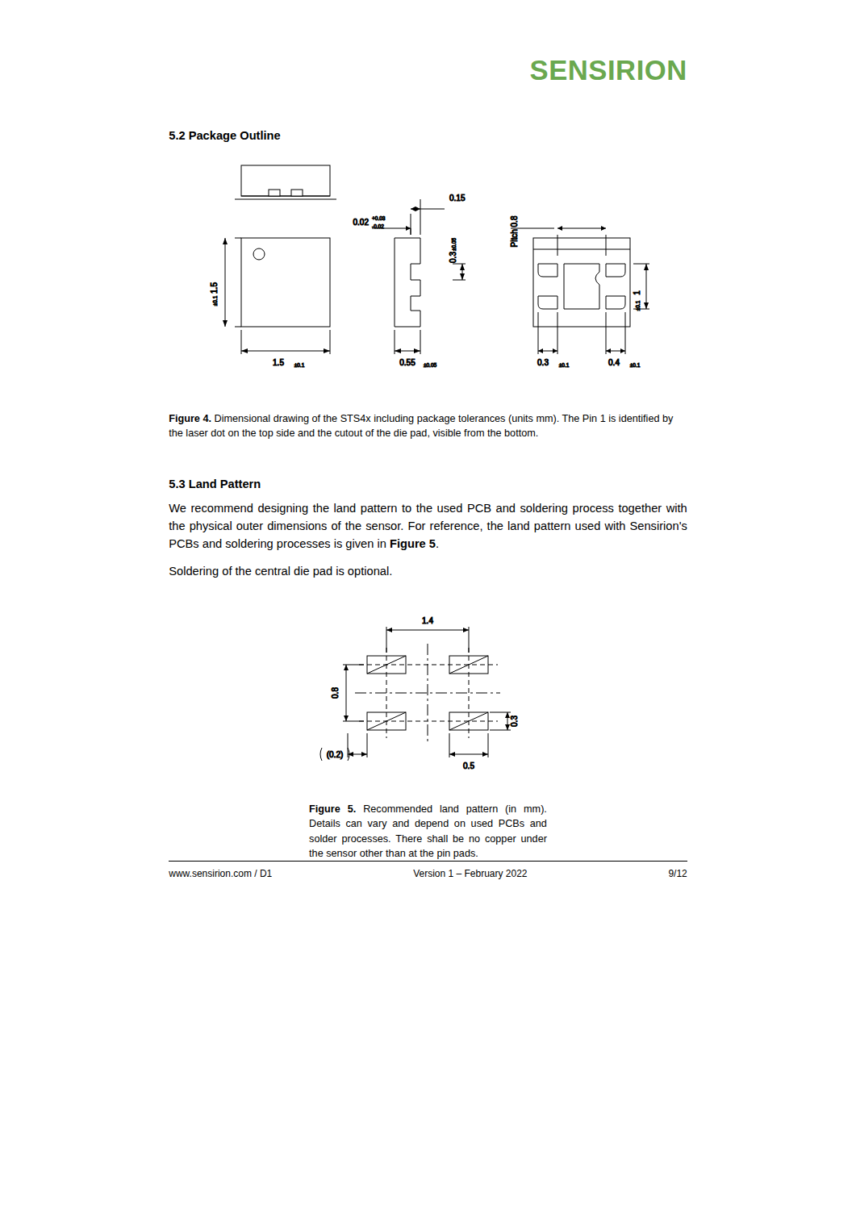SENSIRION
5.2 Package Outline
1.5 ±0.1 1.5 ±0.1 0.15 0.02 +0.03 -0.02 0.55 ±0.05 0.3 ±0.05 Pitch 0.8 1 ±0.1 0.3 ±0.1 0.4 ±0.1
Figure 4. Dimensional drawing of the STS4x including package tolerances (units mm). The Pin 1 is identified by the laser dot on the top side and the cutout of the die pad, visible from the bottom.
5.3 Land Pattern
We recommend designing the land pattern to the used PCB and soldering process together with the physical outer dimensions of the sensor. For reference, the land pattern used with Sensirion's PCBs and soldering processes is given in Figure 5.
Soldering of the central die pad is optional.
1.4 0.8 0.3 0.5 (0.2)
Figure 5. Recommended land pattern (in mm). Details can vary and depend on used PCBs and solder processes. There shall be no copper under the sensor other than at the pin pads.
www.sensirion.com / D1 Version 1 – February 2022 9/12